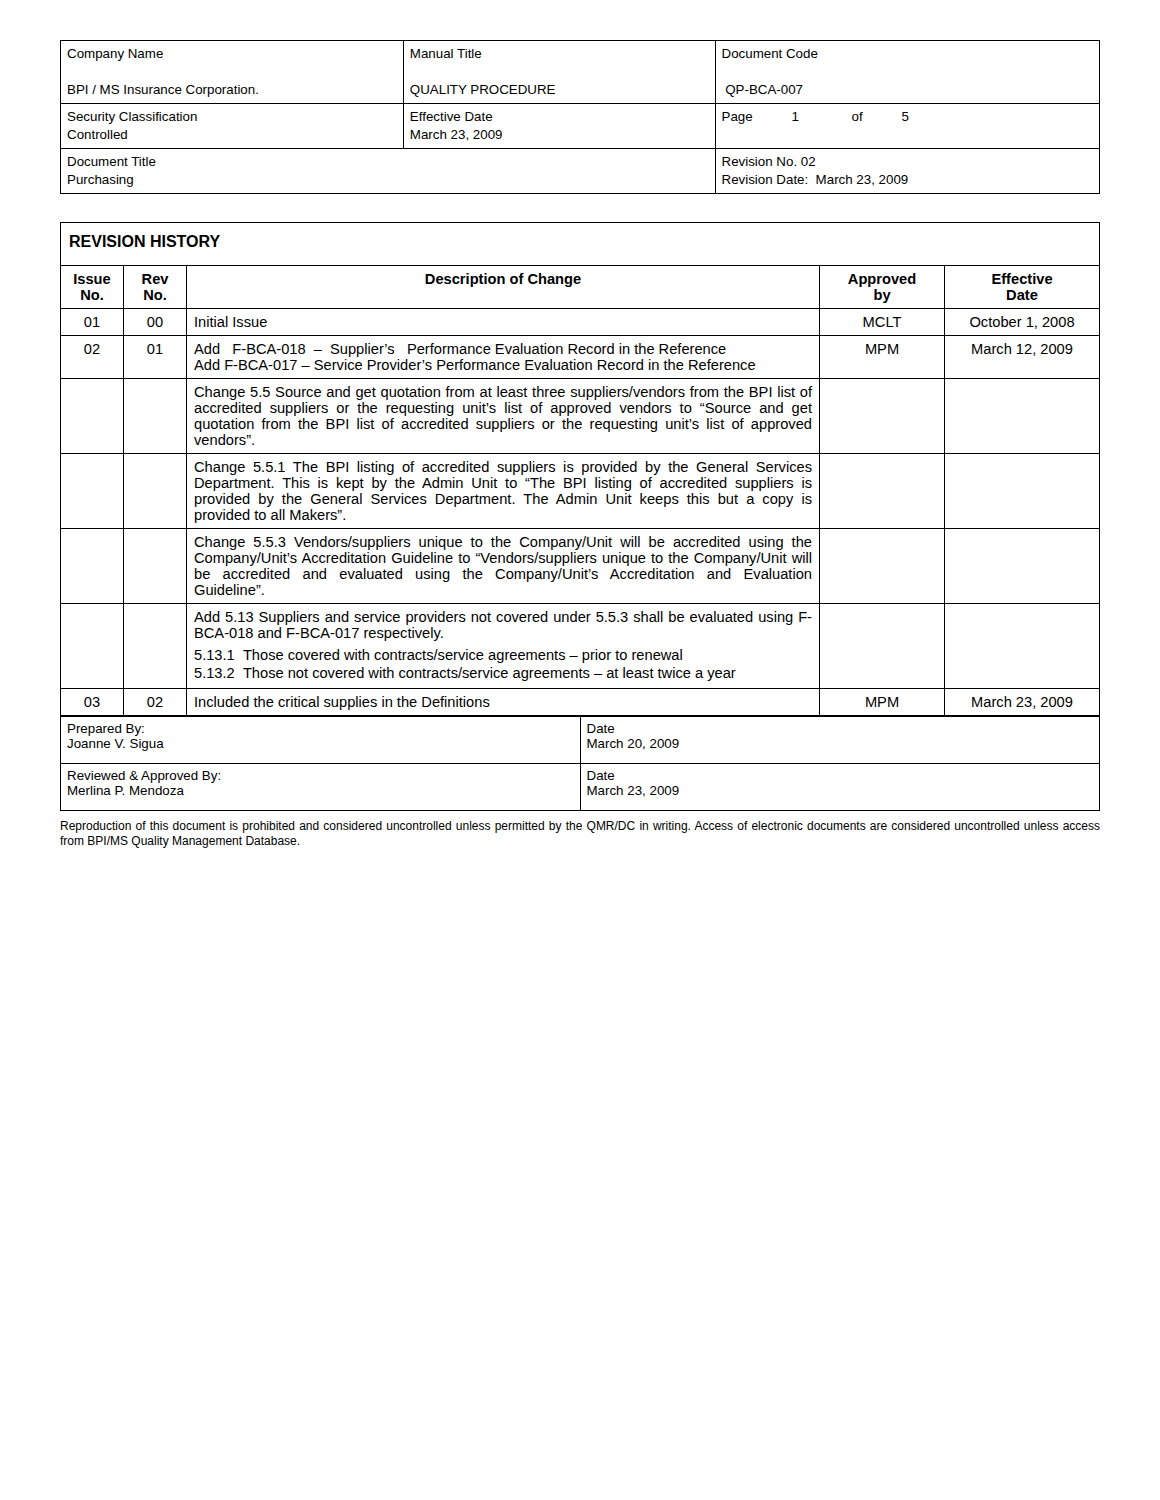| Company Name BPI / MS Insurance Corporation. | Manual Title QUALITY PROCEDURE | Document Code QP-BCA-007 |
| Security Classification Controlled | Effective Date March 23, 2009 | Page 1 of 5 |
| Document Title Purchasing | Revision No. 02 Revision Date: March 23, 2009 |
REVISION HISTORY
| Issue No. | Rev No. | Description of Change | Approved by | Effective Date |
| --- | --- | --- | --- | --- |
| 01 | 00 | Initial Issue | MCLT | October 1, 2008 |
| 02 | 01 | Add F-BCA-018 – Supplier’s Performance Evaluation Record in the Reference Add F-BCA-017 – Service Provider’s Performance Evaluation Record in the Reference | MPM | March 12, 2009 |
| | | Change 5.5 Source and get quotation from at least three suppliers/vendors from the BPI list of accredited suppliers or the requesting unit’s list of approved vendors to “Source and get quotation from the BPI list of accredited suppliers or the requesting unit’s list of approved vendors”. | | |
| | | Change 5.5.1 The BPI listing of accredited suppliers is provided by the General Services Department. This is kept by the Admin Unit to “The BPI listing of accredited suppliers is provided by the General Services Department. The Admin Unit keeps this but a copy is provided to all Makers”. | | |
| | | Change 5.5.3 Vendors/suppliers unique to the Company/Unit will be accredited using the Company/Unit’s Accreditation Guideline to “Vendors/suppliers unique to the Company/Unit will be accredited and evaluated using the Company/Unit’s Accreditation and Evaluation Guideline”. | | |
| | | Add 5.13 Suppliers and service providers not covered under 5.5.3 shall be evaluated using F-BCA-018 and F-BCA-017 respectively. 5.13.1 Those covered with contracts/service agreements – prior to renewal 5.13.2 Those not covered with contracts/service agreements – at least twice a year | | |
| 03 | 02 | Included the critical supplies in the Definitions | MPM | March 23, 2009 |
| Prepared By: Joanne V. Sigua | Date March 20, 2009 |
| Reviewed & Approved By: Merlina P. Mendoza | Date March 23, 2009 |
Reproduction of this document is prohibited and considered uncontrolled unless permitted by the QMR/DC in writing. Access of electronic documents are considered uncontrolled unless access from BPI/MS Quality Management Database.